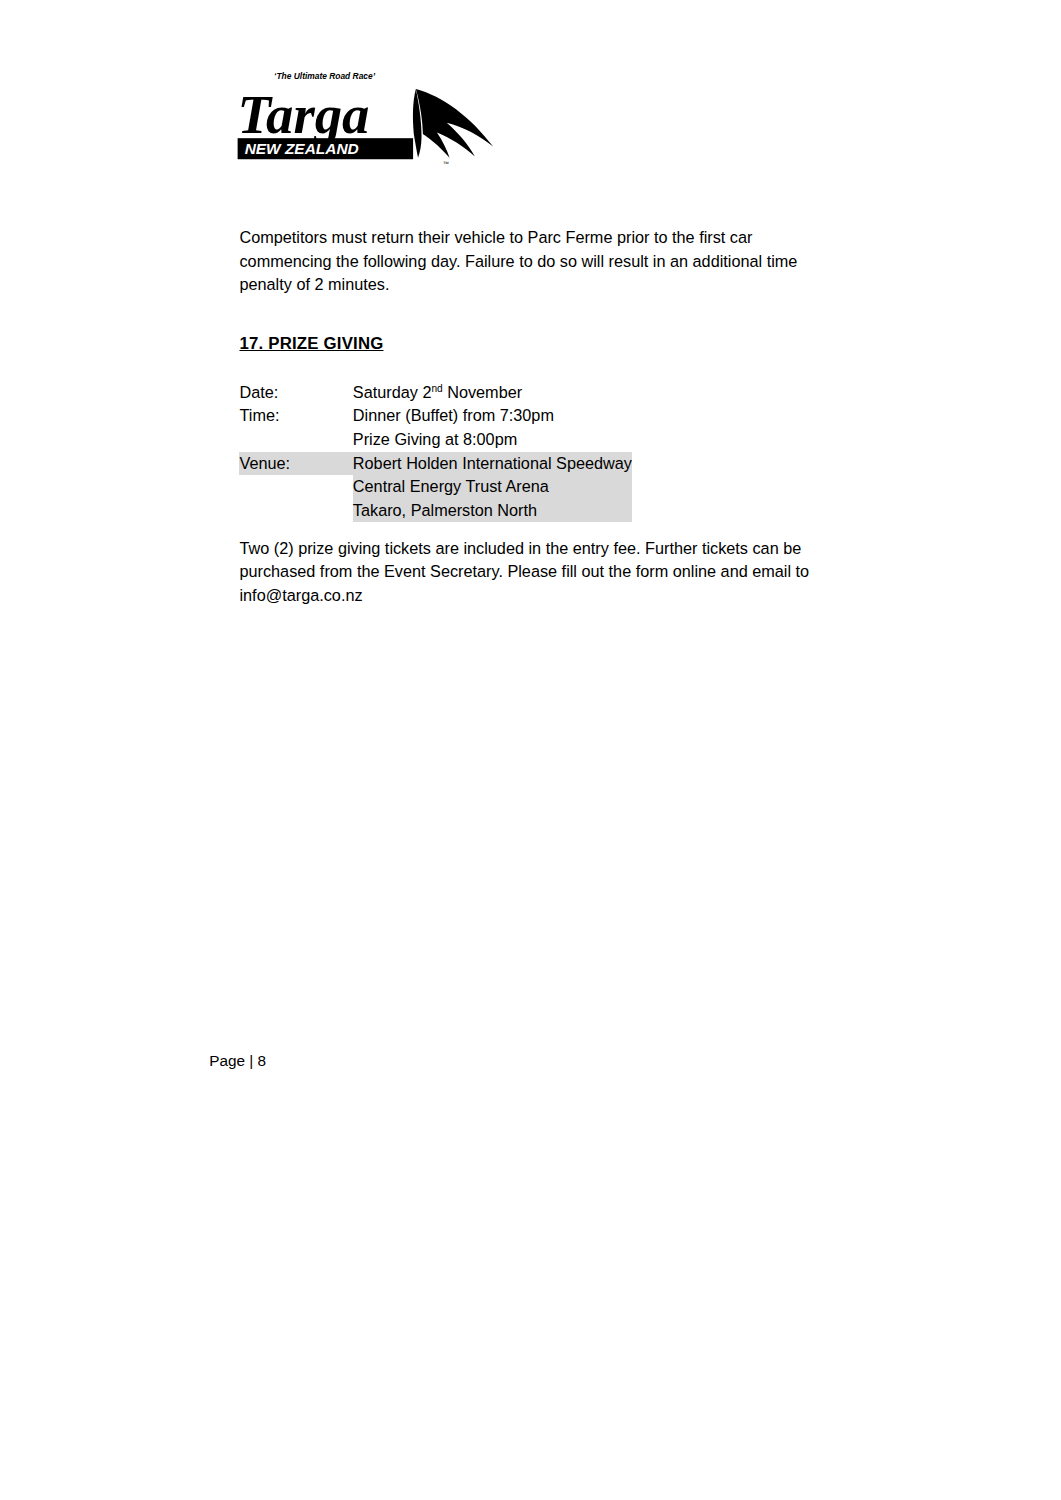‘The Ultimate Road Race’ Targa NEW ZEALAND ™
Competitors must return their vehicle to Parc Ferme prior to the first car commencing the following day. Failure to do so will result in an additional time penalty of 2 minutes.
17. PRIZE GIVING
| Date: | Saturday 2 nd November |
| Time: | Dinner (Buffet) from 7:30pm |
| | Prize Giving at 8:00pm |
| Venue: | Robert Holden International Speedway |
| | Central Energy Trust Arena |
| | Takaro, Palmerston North |
Two (2) prize giving tickets are included in the entry fee. Further tickets can be purchased from the Event Secretary. Please fill out the form online and email to info@targa.co.nz
Page | 8